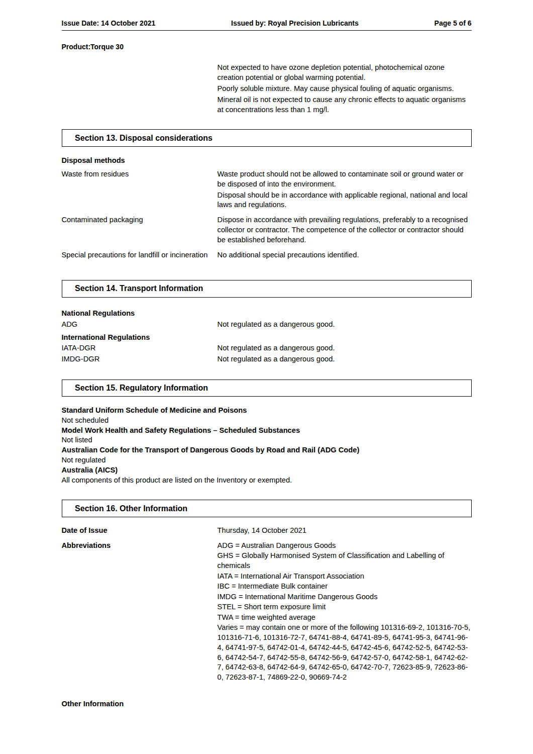Issue Date: 14 October 2021
Issued by: Royal Precision Lubricants
Page 5 of 6
Product:Torque 30
Not expected to have ozone depletion potential, photochemical ozone creation potential or global warming potential.
Poorly soluble mixture. May cause physical fouling of aquatic organisms.
Mineral oil is not expected to cause any chronic effects to aquatic organisms at concentrations less than 1 mg/l.
Section 13. Disposal considerations
Disposal methods
| Waste from residues | Waste product should not be allowed to contaminate soil or ground water or be disposed of into the environment. Disposal should be in accordance with applicable regional, national and local laws and regulations. |
| Contaminated packaging | Dispose in accordance with prevailing regulations, preferably to a recognised collector or contractor. The competence of the collector or contractor should be established beforehand. |
| Special precautions for landfill or incineration | No additional special precautions identified. |
Section 14. Transport Information
| National Regulations | |
| ADG | Not regulated as a dangerous good. |
| International Regulations | |
| IATA-DGR | Not regulated as a dangerous good. |
| IMDG-DGR | Not regulated as a dangerous good. |
Section 15. Regulatory Information
Standard Uniform Schedule of Medicine and Poisons
Not scheduled
Model Work Health and Safety Regulations – Scheduled Substances
Not listed
Australian Code for the Transport of Dangerous Goods by Road and Rail (ADG Code)
Not regulated
Australia (AICS)
All components of this product are listed on the Inventory or exempted.
Section 16. Other Information
| Date of Issue | Thursday, 14 October 2021 |
| Abbreviations | ADG = Australian Dangerous Goods GHS = Globally Harmonised System of Classification and Labelling of chemicals IATA = International Air Transport Association IBC = Intermediate Bulk container IMDG = International Maritime Dangerous Goods STEL = Short term exposure limit TWA = time weighted average Varies = may contain one or more of the following 101316-69-2, 101316-70-5, 101316-71-6, 101316-72-7, 64741-88-4, 64741-89-5, 64741-95-3, 64741-96-4, 64741-97-5, 64742-01-4, 64742-44-5, 64742-45-6, 64742-52-5, 64742-53-6, 64742-54-7, 64742-55-8, 64742-56-9, 64742-57-0, 64742-58-1, 64742-62-7, 64742-63-8, 64742-64-9, 64742-65-0, 64742-70-7, 72623-85-9, 72623-86-0, 72623-87-1, 74869-22-0, 90669-74-2 |
Other Information